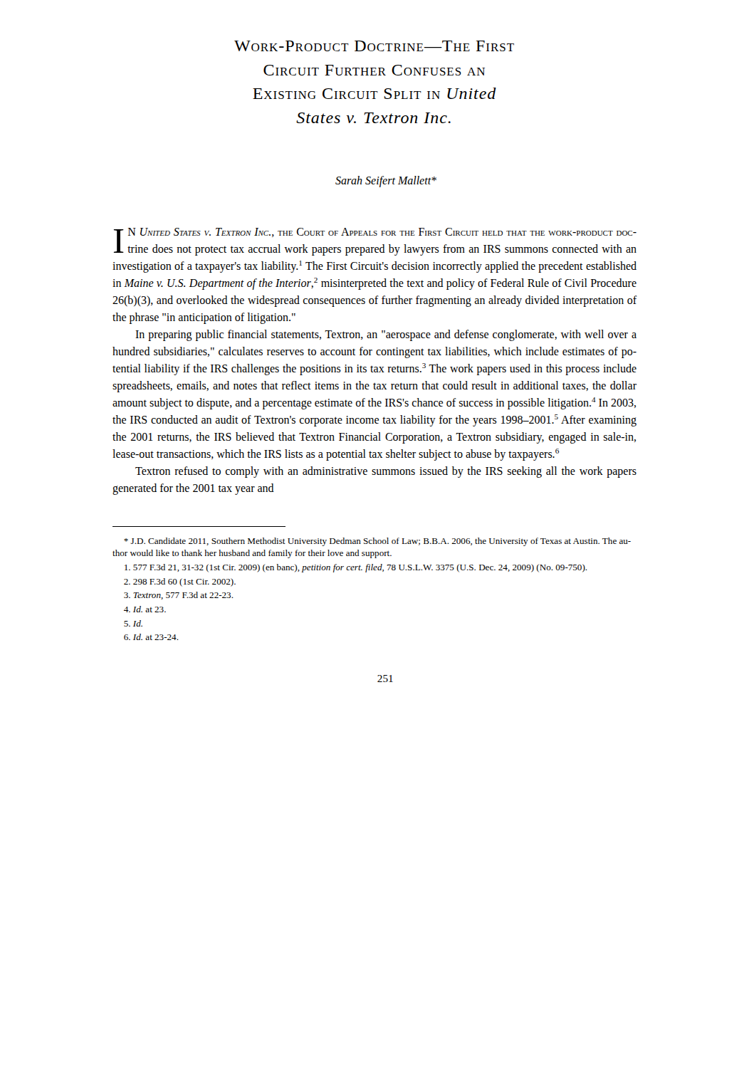Work-Product Doctrine—The First
Circuit Further Confuses an
Existing Circuit Split in United
States v. Textron Inc.
Sarah Seifert Mallett*
IN United States v. Textron Inc., the Court of Appeals for the First Circuit held that the work-product doctrine does not protect tax accrual work papers prepared by lawyers from an IRS summons connected with an investigation of a taxpayer's tax liability.1 The First Circuit's decision incorrectly applied the precedent established in Maine v. U.S. Department of the Interior,2 misinterpreted the text and policy of Federal Rule of Civil Procedure 26(b)(3), and overlooked the widespread consequences of further fragmenting an already divided interpretation of the phrase "in anticipation of litigation."
In preparing public financial statements, Textron, an "aerospace and defense conglomerate, with well over a hundred subsidiaries," calculates reserves to account for contingent tax liabilities, which include estimates of potential liability if the IRS challenges the positions in its tax returns.3 The work papers used in this process include spreadsheets, emails, and notes that reflect items in the tax return that could result in additional taxes, the dollar amount subject to dispute, and a percentage estimate of the IRS's chance of success in possible litigation.4 In 2003, the IRS conducted an audit of Textron's corporate income tax liability for the years 1998–2001.5 After examining the 2001 returns, the IRS believed that Textron Financial Corporation, a Textron subsidiary, engaged in sale-in, lease-out transactions, which the IRS lists as a potential tax shelter subject to abuse by taxpayers.6
Textron refused to comply with an administrative summons issued by the IRS seeking all the work papers generated for the 2001 tax year and
* J.D. Candidate 2011, Southern Methodist University Dedman School of Law; B.B.A. 2006, the University of Texas at Austin. The author would like to thank her husband and family for their love and support.
1. 577 F.3d 21, 31-32 (1st Cir. 2009) (en banc), petition for cert. filed, 78 U.S.L.W. 3375 (U.S. Dec. 24, 2009) (No. 09-750).
2. 298 F.3d 60 (1st Cir. 2002).
3. Textron, 577 F.3d at 22-23.
4. Id. at 23.
5. Id.
6. Id. at 23-24.
251